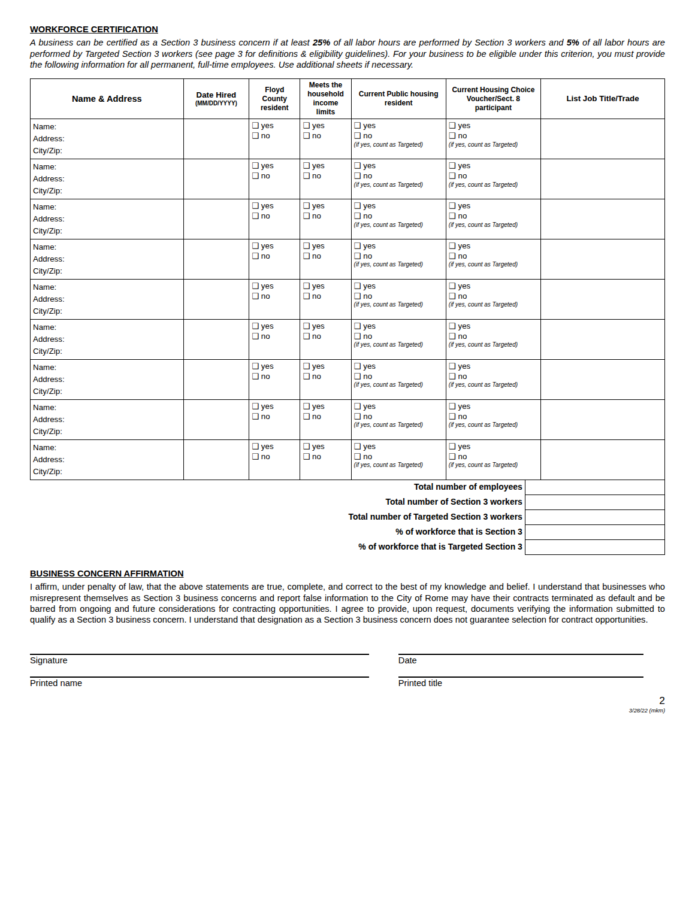WORKFORCE CERTIFICATION
A business can be certified as a Section 3 business concern if at least 25% of all labor hours are performed by Section 3 workers and 5% of all labor hours are performed by Targeted Section 3 workers (see page 3 for definitions & eligibility guidelines). For your business to be eligible under this criterion, you must provide the following information for all permanent, full-time employees. Use additional sheets if necessary.
| Name & Address | Date Hired (MM/DD/YYYY) | Floyd County resident | Meets the household income limits | Current Public housing resident | Current Housing Choice Voucher/Sect. 8 participant | List Job Title/Trade |
| --- | --- | --- | --- | --- | --- | --- |
| Name: Address: City/Zip: | | ❑ yes ❑ no | ❑ yes ❑ no | ❑ yes ❑ no (if yes, count as Targeted) | ❑ yes ❑ no (if yes, count as Targeted) | |
| Name: Address: City/Zip: | | ❑ yes ❑ no | ❑ yes ❑ no | ❑ yes ❑ no (if yes, count as Targeted) | ❑ yes ❑ no (if yes, count as Targeted) | |
| Name: Address: City/Zip: | | ❑ yes ❑ no | ❑ yes ❑ no | ❑ yes ❑ no (if yes, count as Targeted) | ❑ yes ❑ no (if yes, count as Targeted) | |
| Name: Address: City/Zip: | | ❑ yes ❑ no | ❑ yes ❑ no | ❑ yes ❑ no (if yes, count as Targeted) | ❑ yes ❑ no (if yes, count as Targeted) | |
| Name: Address: City/Zip: | | ❑ yes ❑ no | ❑ yes ❑ no | ❑ yes ❑ no (if yes, count as Targeted) | ❑ yes ❑ no (if yes, count as Targeted) | |
| Name: Address: City/Zip: | | ❑ yes ❑ no | ❑ yes ❑ no | ❑ yes ❑ no (if yes, count as Targeted) | ❑ yes ❑ no (if yes, count as Targeted) | |
| Name: Address: City/Zip: | | ❑ yes ❑ no | ❑ yes ❑ no | ❑ yes ❑ no (if yes, count as Targeted) | ❑ yes ❑ no (if yes, count as Targeted) | |
| Name: Address: City/Zip: | | ❑ yes ❑ no | ❑ yes ❑ no | ❑ yes ❑ no (if yes, count as Targeted) | ❑ yes ❑ no (if yes, count as Targeted) | |
| Name: Address: City/Zip: | | ❑ yes ❑ no | ❑ yes ❑ no | ❑ yes ❑ no (if yes, count as Targeted) | ❑ yes ❑ no (if yes, count as Targeted) | |
| Total number of employees | |
| Total number of Section 3 workers | |
| Total number of Targeted Section 3 workers | |
| % of workforce that is Section 3 | |
| % of workforce that is Targeted Section 3 | |
BUSINESS CONCERN AFFIRMATION
I affirm, under penalty of law, that the above statements are true, complete, and correct to the best of my knowledge and belief. I understand that businesses who misrepresent themselves as Section 3 business concerns and report false information to the City of Rome may have their contracts terminated as default and be barred from ongoing and future considerations for contracting opportunities. I agree to provide, upon request, documents verifying the information submitted to qualify as a Section 3 business concern. I understand that designation as a Section 3 business concern does not guarantee selection for contract opportunities.
| Signature | Date |
| Printed name | Printed title |
2
3/28/22 (mkm)